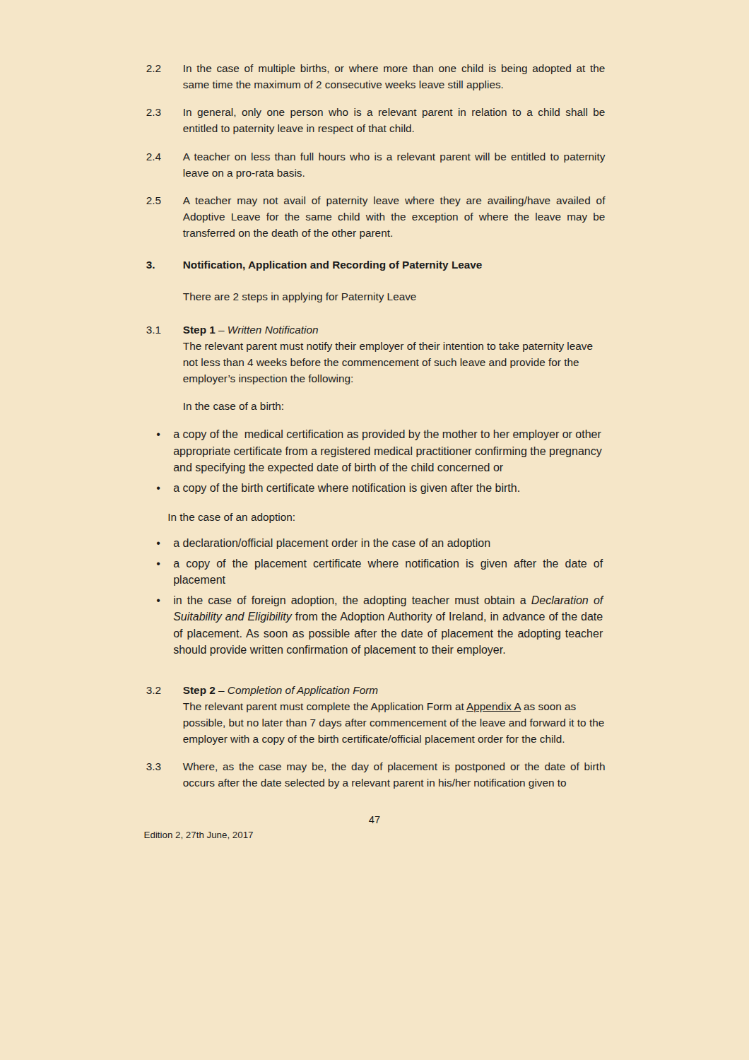2.2
In the case of multiple births, or where more than one child is being adopted at the same time the maximum of 2 consecutive weeks leave still applies.
2.3
In general, only one person who is a relevant parent in relation to a child shall be entitled to paternity leave in respect of that child.
2.4
A teacher on less than full hours who is a relevant parent will be entitled to paternity leave on a pro-rata basis.
2.5
A teacher may not avail of paternity leave where they are availing/have availed of Adoptive Leave for the same child with the exception of where the leave may be transferred on the death of the other parent.
3.
Notification, Application and Recording of Paternity Leave
There are 2 steps in applying for Paternity Leave
3.1
Step 1 – Written Notification
The relevant parent must notify their employer of their intention to take paternity leave not less than 4 weeks before the commencement of such leave and provide for the employer’s inspection the following:
In the case of a birth:
a copy of the medical certification as provided by the mother to her employer or other appropriate certificate from a registered medical practitioner confirming the pregnancy and specifying the expected date of birth of the child concerned or
a copy of the birth certificate where notification is given after the birth.
In the case of an adoption:
a declaration/official placement order in the case of an adoption
a copy of the placement certificate where notification is given after the date of placement
in the case of foreign adoption, the adopting teacher must obtain a Declaration of Suitability and Eligibility from the Adoption Authority of Ireland, in advance of the date of placement. As soon as possible after the date of placement the adopting teacher should provide written confirmation of placement to their employer.
3.2
Step 2 – Completion of Application Form
The relevant parent must complete the Application Form at Appendix A as soon as possible, but no later than 7 days after commencement of the leave and forward it to the employer with a copy of the birth certificate/official placement order for the child.
3.3
Where, as the case may be, the day of placement is postponed or the date of birth occurs after the date selected by a relevant parent in his/her notification given to
47
Edition 2, 27th June, 2017